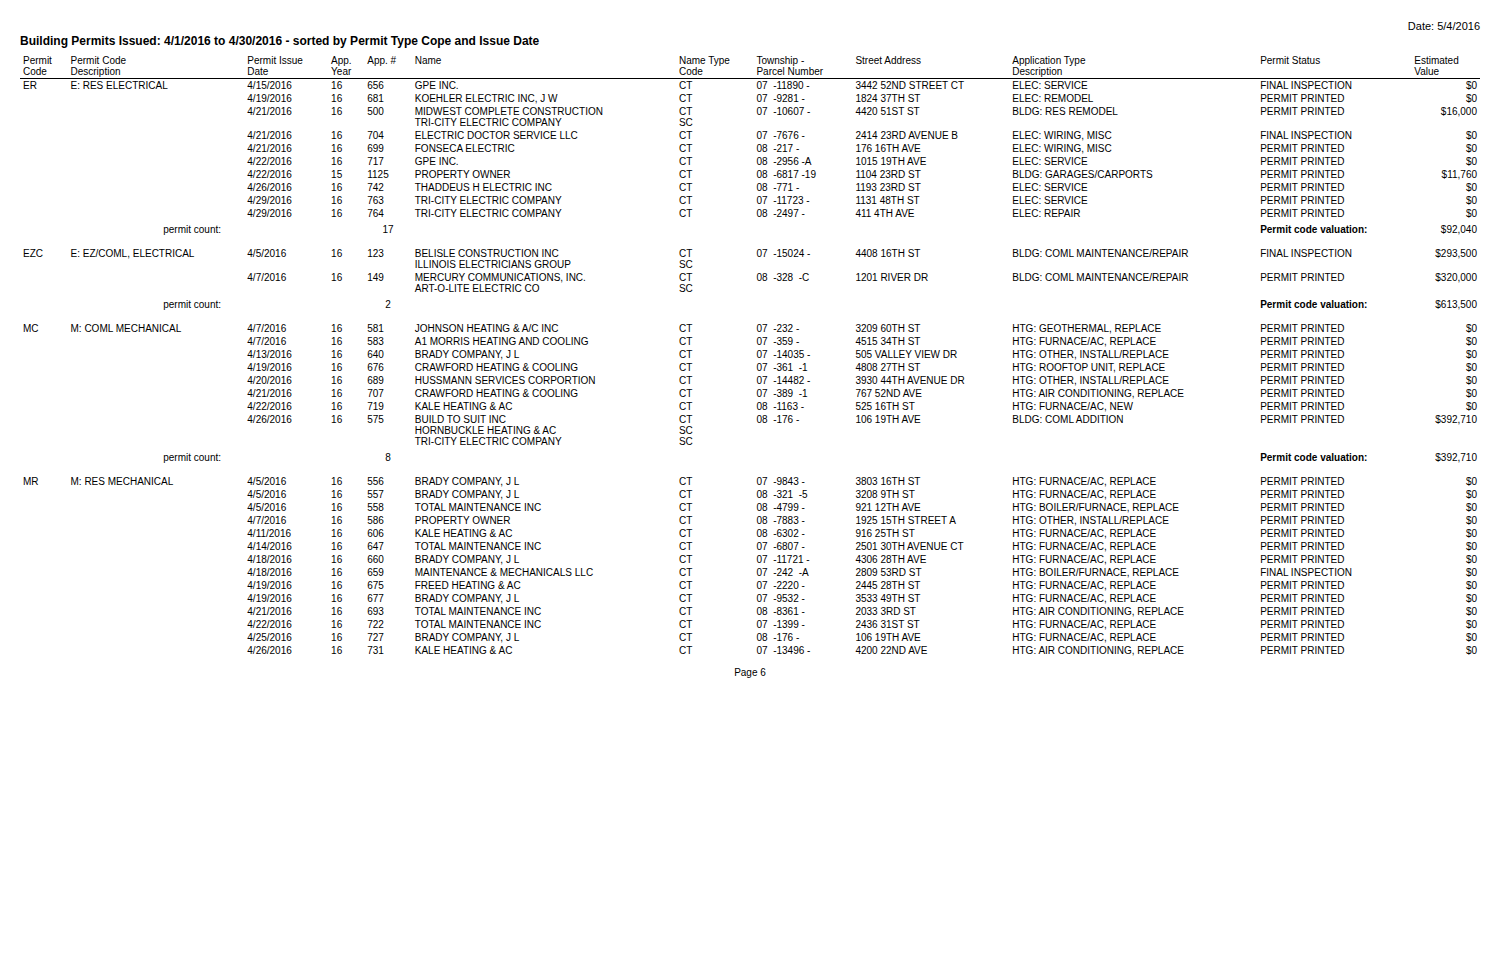Date: 5/4/2016
Building Permits Issued: 4/1/2016 to 4/30/2016 - sorted by Permit Type Cope and Issue Date
| Permit Code | Permit Code Description | Permit Issue Date | App. Year | App. # | Name | Name Type Code | Township - Parcel Number | Street Address | Application Type Description | Permit Status | Estimated Value |
| --- | --- | --- | --- | --- | --- | --- | --- | --- | --- | --- | --- |
| ER | E: RES ELECTRICAL | 4/15/2016 | 16 | 656 | GPE INC. | CT | 07 -11890 - | 3442 52ND STREET CT | ELEC: SERVICE | FINAL INSPECTION | $0 |
| | | 4/19/2016 | 16 | 681 | KOEHLER ELECTRIC INC, J W | CT | 07 -9281 - | 1824 37TH ST | ELEC: REMODEL | PERMIT PRINTED | $0 |
| | | 4/21/2016 | 16 | 500 | MIDWEST COMPLETE CONSTRUCTION TRI-CITY ELECTRIC COMPANY | CT SC | 07 -10607 - | 4420 51ST ST | BLDG: RES REMODEL | PERMIT PRINTED | $16,000 |
| | | 4/21/2016 | 16 | 704 | ELECTRIC DOCTOR SERVICE LLC | CT | 07 -7676 - | 2414 23RD AVENUE B | ELEC: WIRING, MISC | FINAL INSPECTION | $0 |
| | | 4/21/2016 | 16 | 699 | FONSECA ELECTRIC | CT | 08 -217 - | 176 16TH AVE | ELEC: WIRING, MISC | PERMIT PRINTED | $0 |
| | | 4/22/2016 | 16 | 717 | GPE INC. | CT | 08 -2956 -A | 1015 19TH AVE | ELEC: SERVICE | PERMIT PRINTED | $0 |
| | | 4/22/2016 | 15 | 1125 | PROPERTY OWNER | CT | 08 -6817 -19 | 1104 23RD ST | BLDG: GARAGES/CARPORTS | PERMIT PRINTED | $11,760 |
| | | 4/26/2016 | 16 | 742 | THADDEUS H ELECTRIC INC | CT | 08 -771 - | 1193 23RD ST | ELEC: SERVICE | PERMIT PRINTED | $0 |
| | | 4/29/2016 | 16 | 763 | TRI-CITY ELECTRIC COMPANY | CT | 07 -11723 - | 1131 48TH ST | ELEC: SERVICE | PERMIT PRINTED | $0 |
| | | 4/29/2016 | 16 | 764 | TRI-CITY ELECTRIC COMPANY | CT | 08 -2497 - | 411 4TH AVE | ELEC: REPAIR | PERMIT PRINTED | $0 |
| permit count: | 17 | | Permit code valuation: | $92,040 |
| EZC | E: EZ/COML, ELECTRICAL | 4/5/2016 | 16 | 123 | BELISLE CONSTRUCTION INC ILLINOIS ELECTRICIANS GROUP | CT SC | 07 -15024 - | 4408 16TH ST | BLDG: COML MAINTENANCE/REPAIR | FINAL INSPECTION | $293,500 |
| | | 4/7/2016 | 16 | 149 | MERCURY COMMUNICATIONS, INC. ART-O-LITE ELECTRIC CO | CT SC | 08 -328 -C | 1201 RIVER DR | BLDG: COML MAINTENANCE/REPAIR | PERMIT PRINTED | $320,000 |
| permit count: | 2 | | Permit code valuation: | $613,500 |
| MC | M: COML MECHANICAL | 4/7/2016 | 16 | 581 | JOHNSON HEATING & A/C INC | CT | 07 -232 - | 3209 60TH ST | HTG: GEOTHERMAL, REPLACE | PERMIT PRINTED | $0 |
| | | 4/7/2016 | 16 | 583 | A1 MORRIS HEATING AND COOLING | CT | 07 -359 - | 4515 34TH ST | HTG: FURNACE/AC, REPLACE | PERMIT PRINTED | $0 |
| | | 4/13/2016 | 16 | 640 | BRADY COMPANY, J L | CT | 07 -14035 - | 505 VALLEY VIEW DR | HTG: OTHER, INSTALL/REPLACE | PERMIT PRINTED | $0 |
| | | 4/19/2016 | 16 | 676 | CRAWFORD HEATING & COOLING | CT | 07 -361 -1 | 4808 27TH ST | HTG: ROOFTOP UNIT, REPLACE | PERMIT PRINTED | $0 |
| | | 4/20/2016 | 16 | 689 | HUSSMANN SERVICES CORPORTION | CT | 07 -14482 - | 3930 44TH AVENUE DR | HTG: OTHER, INSTALL/REPLACE | PERMIT PRINTED | $0 |
| | | 4/21/2016 | 16 | 707 | CRAWFORD HEATING & COOLING | CT | 07 -389 -1 | 767 52ND AVE | HTG: AIR CONDITIONING, REPLACE | PERMIT PRINTED | $0 |
| | | 4/22/2016 | 16 | 719 | KALE HEATING & AC | CT | 08 -1163 - | 525 16TH ST | HTG: FURNACE/AC, NEW | PERMIT PRINTED | $0 |
| | | 4/26/2016 | 16 | 575 | BUILD TO SUIT INC HORNBUCKLE HEATING & AC TRI-CITY ELECTRIC COMPANY | CT SC SC | 08 -176 - | 106 19TH AVE | BLDG: COML ADDITION | PERMIT PRINTED | $392,710 |
| permit count: | 8 | | Permit code valuation: | $392,710 |
| MR | M: RES MECHANICAL | 4/5/2016 | 16 | 556 | BRADY COMPANY, J L | CT | 07 -9843 - | 3803 16TH ST | HTG: FURNACE/AC, REPLACE | PERMIT PRINTED | $0 |
| | | 4/5/2016 | 16 | 557 | BRADY COMPANY, J L | CT | 08 -321 -5 | 3208 9TH ST | HTG: FURNACE/AC, REPLACE | PERMIT PRINTED | $0 |
| | | 4/5/2016 | 16 | 558 | TOTAL MAINTENANCE INC | CT | 08 -4799 - | 921 12TH AVE | HTG: BOILER/FURNACE, REPLACE | PERMIT PRINTED | $0 |
| | | 4/7/2016 | 16 | 586 | PROPERTY OWNER | CT | 08 -7883 - | 1925 15TH STREET A | HTG: OTHER, INSTALL/REPLACE | PERMIT PRINTED | $0 |
| | | 4/11/2016 | 16 | 606 | KALE HEATING & AC | CT | 08 -6302 - | 916 25TH ST | HTG: FURNACE/AC, REPLACE | PERMIT PRINTED | $0 |
| | | 4/14/2016 | 16 | 647 | TOTAL MAINTENANCE INC | CT | 07 -6807 - | 2501 30TH AVENUE CT | HTG: FURNACE/AC, REPLACE | PERMIT PRINTED | $0 |
| | | 4/18/2016 | 16 | 660 | BRADY COMPANY, J L | CT | 07 -11721 - | 4306 28TH AVE | HTG: FURNACE/AC, REPLACE | PERMIT PRINTED | $0 |
| | | 4/18/2016 | 16 | 659 | MAINTENANCE & MECHANICALS LLC | CT | 07 -242 -A | 2809 53RD ST | HTG: BOILER/FURNACE, REPLACE | FINAL INSPECTION | $0 |
| | | 4/19/2016 | 16 | 675 | FREED HEATING & AC | CT | 07 -2220 - | 2445 28TH ST | HTG: FURNACE/AC, REPLACE | PERMIT PRINTED | $0 |
| | | 4/19/2016 | 16 | 677 | BRADY COMPANY, J L | CT | 07 -9532 - | 3533 49TH ST | HTG: FURNACE/AC, REPLACE | PERMIT PRINTED | $0 |
| | | 4/21/2016 | 16 | 693 | TOTAL MAINTENANCE INC | CT | 08 -8361 - | 2033 3RD ST | HTG: AIR CONDITIONING, REPLACE | PERMIT PRINTED | $0 |
| | | 4/22/2016 | 16 | 722 | TOTAL MAINTENANCE INC | CT | 07 -1399 - | 2436 31ST ST | HTG: FURNACE/AC, REPLACE | PERMIT PRINTED | $0 |
| | | 4/25/2016 | 16 | 727 | BRADY COMPANY, J L | CT | 08 -176 - | 106 19TH AVE | HTG: FURNACE/AC, REPLACE | PERMIT PRINTED | $0 |
| | | 4/26/2016 | 16 | 731 | KALE HEATING & AC | CT | 07 -13496 - | 4200 22ND AVE | HTG: AIR CONDITIONING, REPLACE | PERMIT PRINTED | $0 |
Page 6